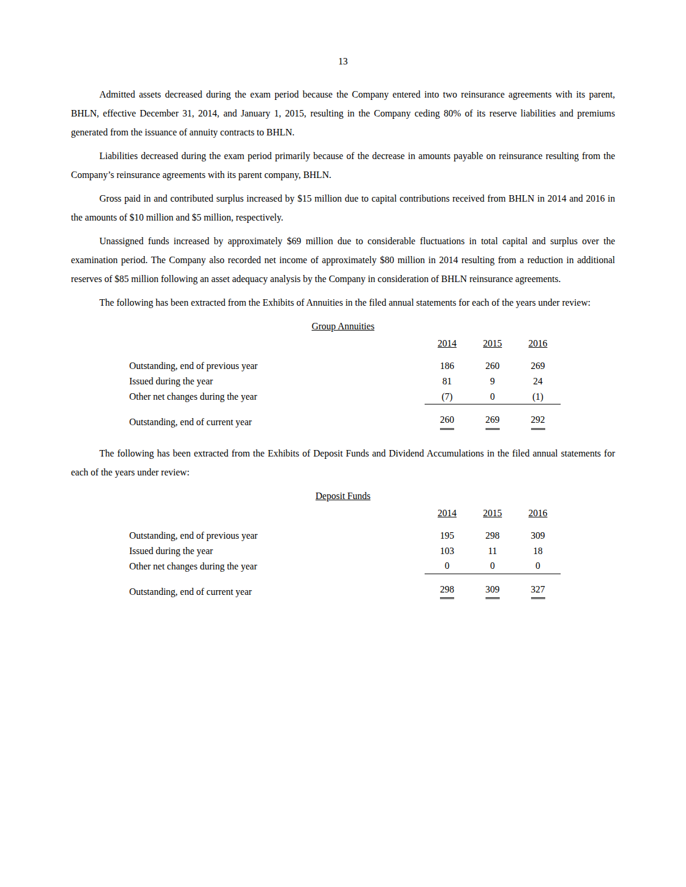13
Admitted assets decreased during the exam period because the Company entered into two reinsurance agreements with its parent, BHLN, effective December 31, 2014, and January 1, 2015, resulting in the Company ceding 80% of its reserve liabilities and premiums generated from the issuance of annuity contracts to BHLN.
Liabilities decreased during the exam period primarily because of the decrease in amounts payable on reinsurance resulting from the Company’s reinsurance agreements with its parent company, BHLN.
Gross paid in and contributed surplus increased by $15 million due to capital contributions received from BHLN in 2014 and 2016 in the amounts of $10 million and $5 million, respectively.
Unassigned funds increased by approximately $69 million due to considerable fluctuations in total capital and surplus over the examination period. The Company also recorded net income of approximately $80 million in 2014 resulting from a reduction in additional reserves of $85 million following an asset adequacy analysis by the Company in consideration of BHLN reinsurance agreements.
The following has been extracted from the Exhibits of Annuities in the filed annual statements for each of the years under review:
Group Annuities
| | 2014 | 2015 | 2016 |
| Outstanding, end of previous year | 186 | 260 | 269 |
| Issued during the year | 81 | 9 | 24 |
| Other net changes during the year | (7) | 0 | (1) |
| Outstanding, end of current year | 260 | 269 | 292 |
The following has been extracted from the Exhibits of Deposit Funds and Dividend Accumulations in the filed annual statements for each of the years under review:
Deposit Funds
| | 2014 | 2015 | 2016 |
| Outstanding, end of previous year | 195 | 298 | 309 |
| Issued during the year | 103 | 11 | 18 |
| Other net changes during the year | 0 | 0 | 0 |
| Outstanding, end of current year | 298 | 309 | 327 |